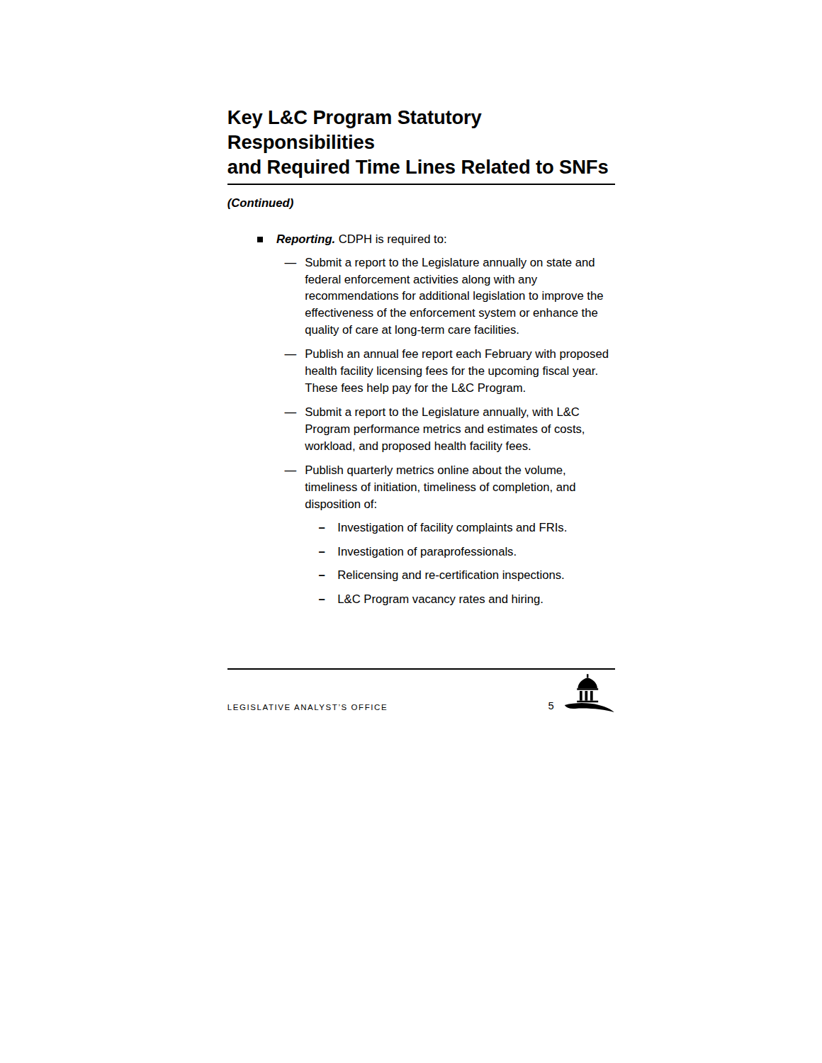Key L&C Program Statutory Responsibilities
and Required Time Lines Related to SNFs
(Continued)
Reporting. CDPH is required to:
Submit a report to the Legislature annually on state and federal enforcement activities along with any recommendations for additional legislation to improve the effectiveness of the enforcement system or enhance the quality of care at long-term care facilities.
Publish an annual fee report each February with proposed health facility licensing fees for the upcoming fiscal year. These fees help pay for the L&C Program.
Submit a report to the Legislature annually, with L&C Program performance metrics and estimates of costs, workload, and proposed health facility fees.
Publish quarterly metrics online about the volume, timeliness of initiation, timeliness of completion, and disposition of:
Investigation of facility complaints and FRIs.
Investigation of paraprofessionals.
Relicensing and re-certification inspections.
L&C Program vacancy rates and hiring.
LEGISLATIVE ANALYST’S OFFICE
5